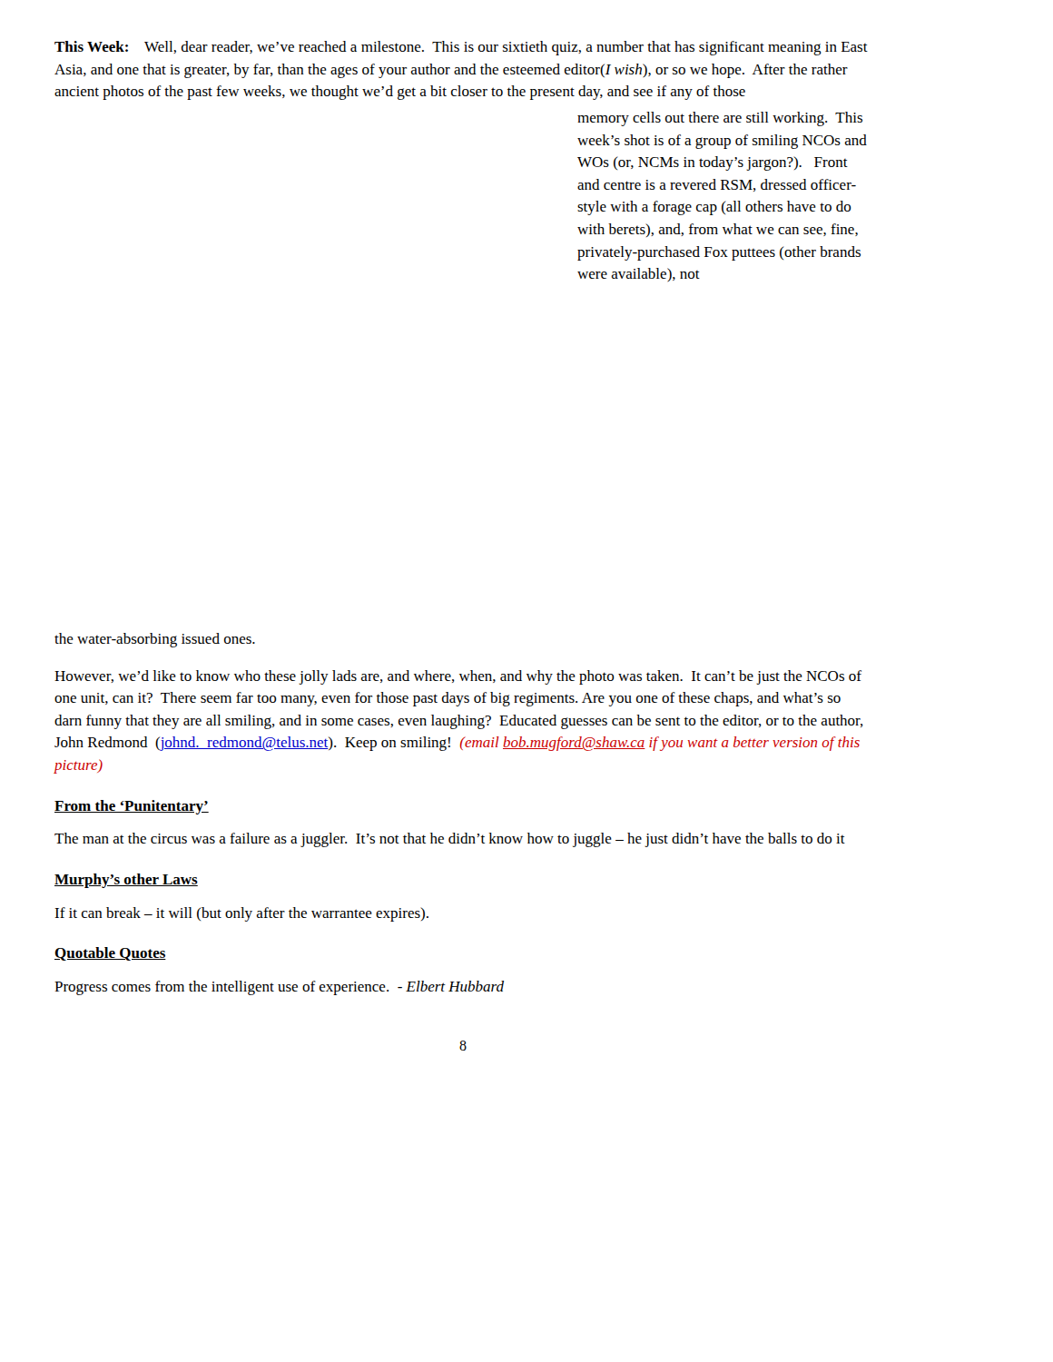This Week: Well, dear reader, we’ve reached a milestone. This is our sixtieth quiz, a number that has significant meaning in East Asia, and one that is greater, by far, than the ages of your author and the esteemed editor(I wish), or so we hope. After the rather ancient photos of the past few weeks, we thought we’d get a bit closer to the present day, and see if any of those
memory cells out there are still working. This week’s shot is of a group of smiling NCOs and WOs (or, NCMs in today’s jargon?). Front and centre is a revered RSM, dressed officer-style with a forage cap (all others have to do with berets), and, from what we can see, fine, privately-purchased Fox puttees (other brands were available), not
the water-absorbing issued ones.
However, we’d like to know who these jolly lads are, and where, when, and why the photo was taken. It can’t be just the NCOs of one unit, can it? There seem far too many, even for those past days of big regiments. Are you one of these chaps, and what’s so darn funny that they are all smiling, and in some cases, even laughing? Educated guesses can be sent to the editor, or to the author, John Redmond (johnd._redmond@telus.net). Keep on smiling! (email bob.mugford@shaw.ca if you want a better version of this picture)
From the ‘Punitentary’
The man at the circus was a failure as a juggler. It’s not that he didn’t know how to juggle – he just didn’t have the balls to do it
Murphy’s other Laws
If it can break – it will (but only after the warrantee expires).
Quotable Quotes
Progress comes from the intelligent use of experience. - Elbert Hubbard
8